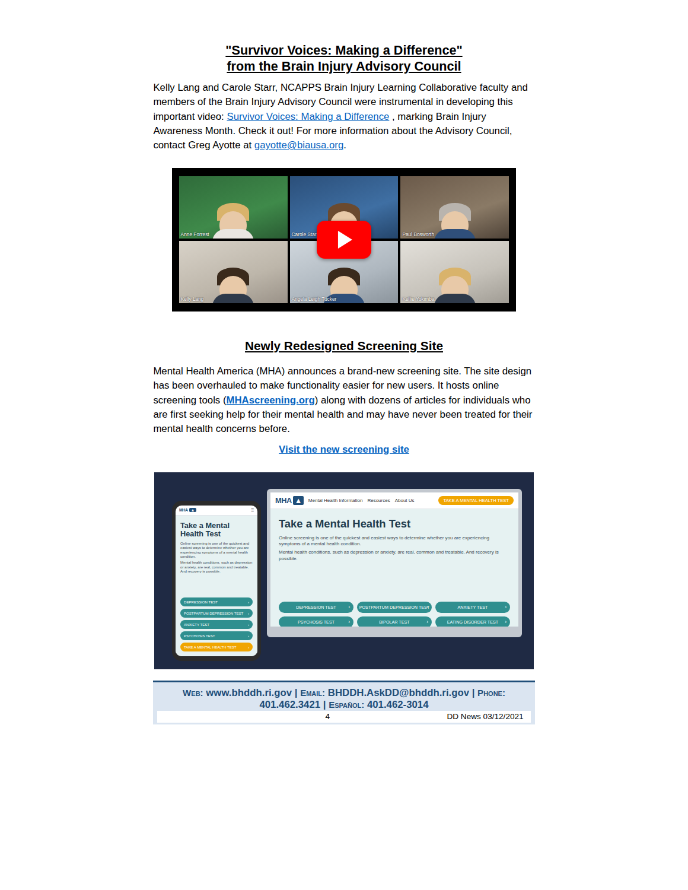"Survivor Voices: Making a Difference" from the Brain Injury Advisory Council
Kelly Lang and Carole Starr, NCAPPS Brain Injury Learning Collaborative faculty and members of the Brain Injury Advisory Council were instrumental in developing this important video: Survivor Voices: Making a Difference , marking Brain Injury Awareness Month. Check it out! For more information about the Advisory Council, contact Greg Ayotte at gayotte@biausa.org.
Anne Forrest
Carole Starr
Paul Bosworth
Kelly Lang
Angela Leigh Tucker
Kellie Yokimba
Newly Redesigned Screening Site
Mental Health America (MHA) announces a brand-new screening site. The site design has been overhauled to make functionality easier for new users. It hosts online screening tools (MHAscreening.org) along with dozens of articles for individuals who are first seeking help for their mental health and may have never been treated for their mental health concerns before.
Visit the new screening site
MHA▲ Mental Health Information Resources About Us TAKE A MENTAL HEALTH TEST
Take a Mental Health Test
Online screening is one of the quickest and easiest ways to determine whether you are experiencing symptoms of a mental health condition.
Mental health conditions, such as depression or anxiety, are real, common and treatable. And recovery is possible.
DEPRESSION TEST
POSTPARTUM DEPRESSION TEST
ANXIETY TEST
PSYCHOSIS TEST
BIPOLAR TEST
EATING DISORDER TEST
MHA▲ ☰
Take a Mental Health Test
Online screening is one of the quickest and easiest ways to determine whether you are experiencing symptoms of a mental health condition.
Mental health conditions, such as depression or anxiety, are real, common and treatable. And recovery is possible.
DEPRESSION TEST
POSTPARTUM DEPRESSION TEST
ANXIETY TEST
PSYCHOSIS TEST
TAKE A MENTAL HEALTH TEST
Web: www.bhddh.ri.gov | Email: BHDDH.AskDD@bhddh.ri.gov | Phone: 401.462.3421 | Español: 401.462-3014
4 DD News 03/12/2021